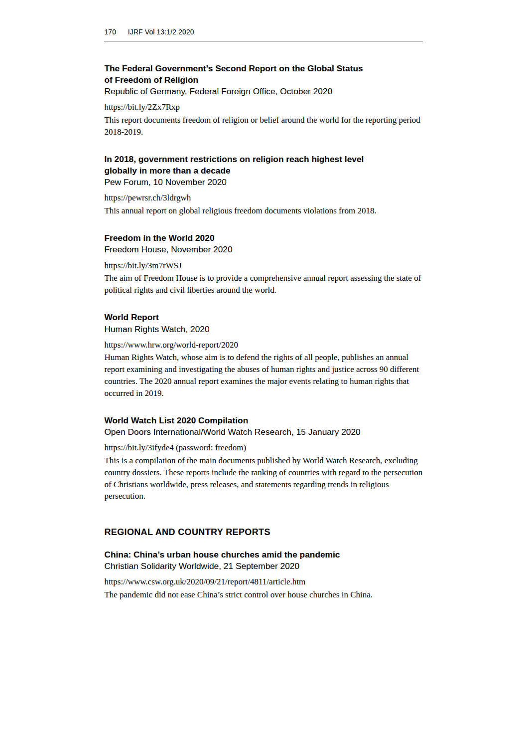170 IJRF Vol 13:1/2 2020
The Federal Government’s Second Report on the Global Status
of Freedom of Religion
Republic of Germany, Federal Foreign Office, October 2020
https://bit.ly/2Zx7Rxp
This report documents freedom of religion or belief around the world for the reporting period 2018-2019.
In 2018, government restrictions on religion reach highest level
globally in more than a decade
Pew Forum, 10 November 2020
https://pewrsr.ch/3ldrgwh
This annual report on global religious freedom documents violations from 2018.
Freedom in the World 2020
Freedom House, November 2020
https://bit.ly/3m7rWSJ
The aim of Freedom House is to provide a comprehensive annual report assessing the state of political rights and civil liberties around the world.
World Report
Human Rights Watch, 2020
https://www.hrw.org/world-report/2020
Human Rights Watch, whose aim is to defend the rights of all people, publishes an annual report examining and investigating the abuses of human rights and justice across 90 different countries. The 2020 annual report examines the major events relating to human rights that occurred in 2019.
World Watch List 2020 Compilation
Open Doors International/World Watch Research, 15 January 2020
https://bit.ly/3ifyde4 (password: freedom)
This is a compilation of the main documents published by World Watch Research, excluding country dossiers. These reports include the ranking of countries with regard to the persecution of Christians worldwide, press releases, and statements regarding trends in religious persecution.
REGIONAL AND COUNTRY REPORTS
China: China’s urban house churches amid the pandemic
Christian Solidarity Worldwide, 21 September 2020
https://www.csw.org.uk/2020/09/21/report/4811/article.htm
The pandemic did not ease China’s strict control over house churches in China.